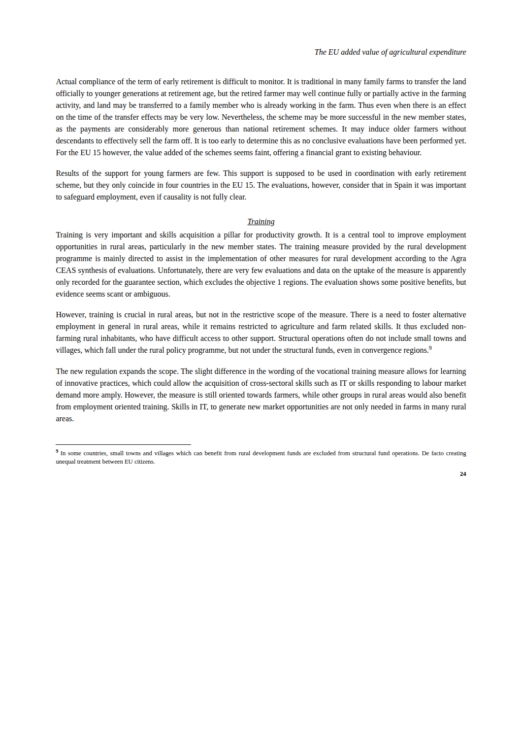The EU added value of agricultural expenditure
Actual compliance of the term of early retirement is difficult to monitor. It is traditional in many family farms to transfer the land officially to younger generations at retirement age, but the retired farmer may well continue fully or partially active in the farming activity, and land may be transferred to a family member who is already working in the farm. Thus even when there is an effect on the time of the transfer effects may be very low. Nevertheless, the scheme may be more successful in the new member states, as the payments are considerably more generous than national retirement schemes. It may induce older farmers without descendants to effectively sell the farm off. It is too early to determine this as no conclusive evaluations have been performed yet. For the EU 15 however, the value added of the schemes seems faint, offering a financial grant to existing behaviour.
Results of the support for young farmers are few. This support is supposed to be used in coordination with early retirement scheme, but they only coincide in four countries in the EU 15. The evaluations, however, consider that in Spain it was important to safeguard employment, even if causality is not fully clear.
Training
Training is very important and skills acquisition a pillar for productivity growth. It is a central tool to improve employment opportunities in rural areas, particularly in the new member states. The training measure provided by the rural development programme is mainly directed to assist in the implementation of other measures for rural development according to the Agra CEAS synthesis of evaluations. Unfortunately, there are very few evaluations and data on the uptake of the measure is apparently only recorded for the guarantee section, which excludes the objective 1 regions. The evaluation shows some positive benefits, but evidence seems scant or ambiguous.
However, training is crucial in rural areas, but not in the restrictive scope of the measure. There is a need to foster alternative employment in general in rural areas, while it remains restricted to agriculture and farm related skills. It thus excluded non-farming rural inhabitants, who have difficult access to other support. Structural operations often do not include small towns and villages, which fall under the rural policy programme, but not under the structural funds, even in convergence regions.9
The new regulation expands the scope. The slight difference in the wording of the vocational training measure allows for learning of innovative practices, which could allow the acquisition of cross-sectoral skills such as IT or skills responding to labour market demand more amply. However, the measure is still oriented towards farmers, while other groups in rural areas would also benefit from employment oriented training. Skills in IT, to generate new market opportunities are not only needed in farms in many rural areas.
9 In some countries, small towns and villages which can benefit from rural development funds are excluded from structural fund operations. De facto creating unequal treatment between EU citizens.
24